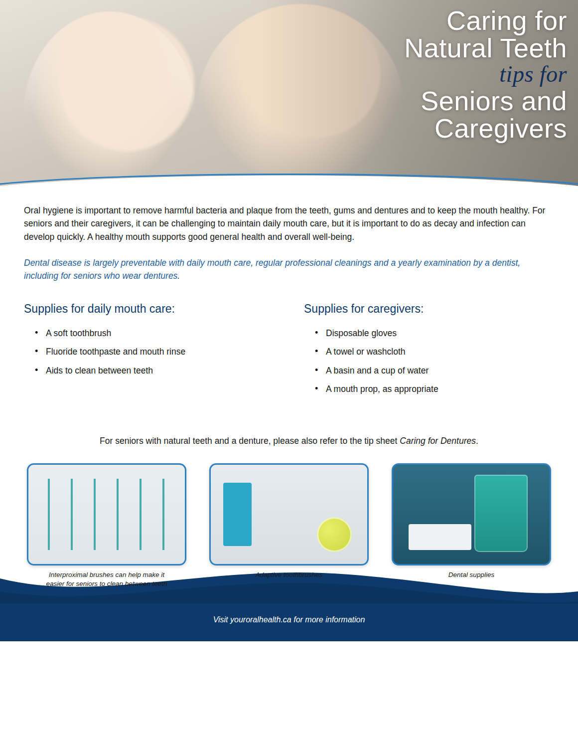Caring for
Natural Teeth tips for Seniors and
Caregivers
Oral hygiene is important to remove harmful bacteria and plaque from the teeth, gums and dentures and to keep the mouth healthy. For seniors and their caregivers, it can be challenging to maintain daily mouth care, but it is important to do as decay and infection can develop quickly. A healthy mouth supports good general health and overall well-being.
Dental disease is largely preventable with daily mouth care, regular professional cleanings and a yearly examination by a dentist, including for seniors who wear dentures.
Supplies for daily mouth care:
A soft toothbrush
Fluoride toothpaste and mouth rinse
Aids to clean between teeth
Supplies for caregivers:
Disposable gloves
A towel or washcloth
A basin and a cup of water
A mouth prop, as appropriate
For seniors with natural teeth and a denture, please also refer to the tip sheet Caring for Dentures.
Interproximal brushes can help make it
easier for seniors to clean between teeth
Adaptive toothbrushes
Dental supplies
Visit youroralhealth.ca for more information